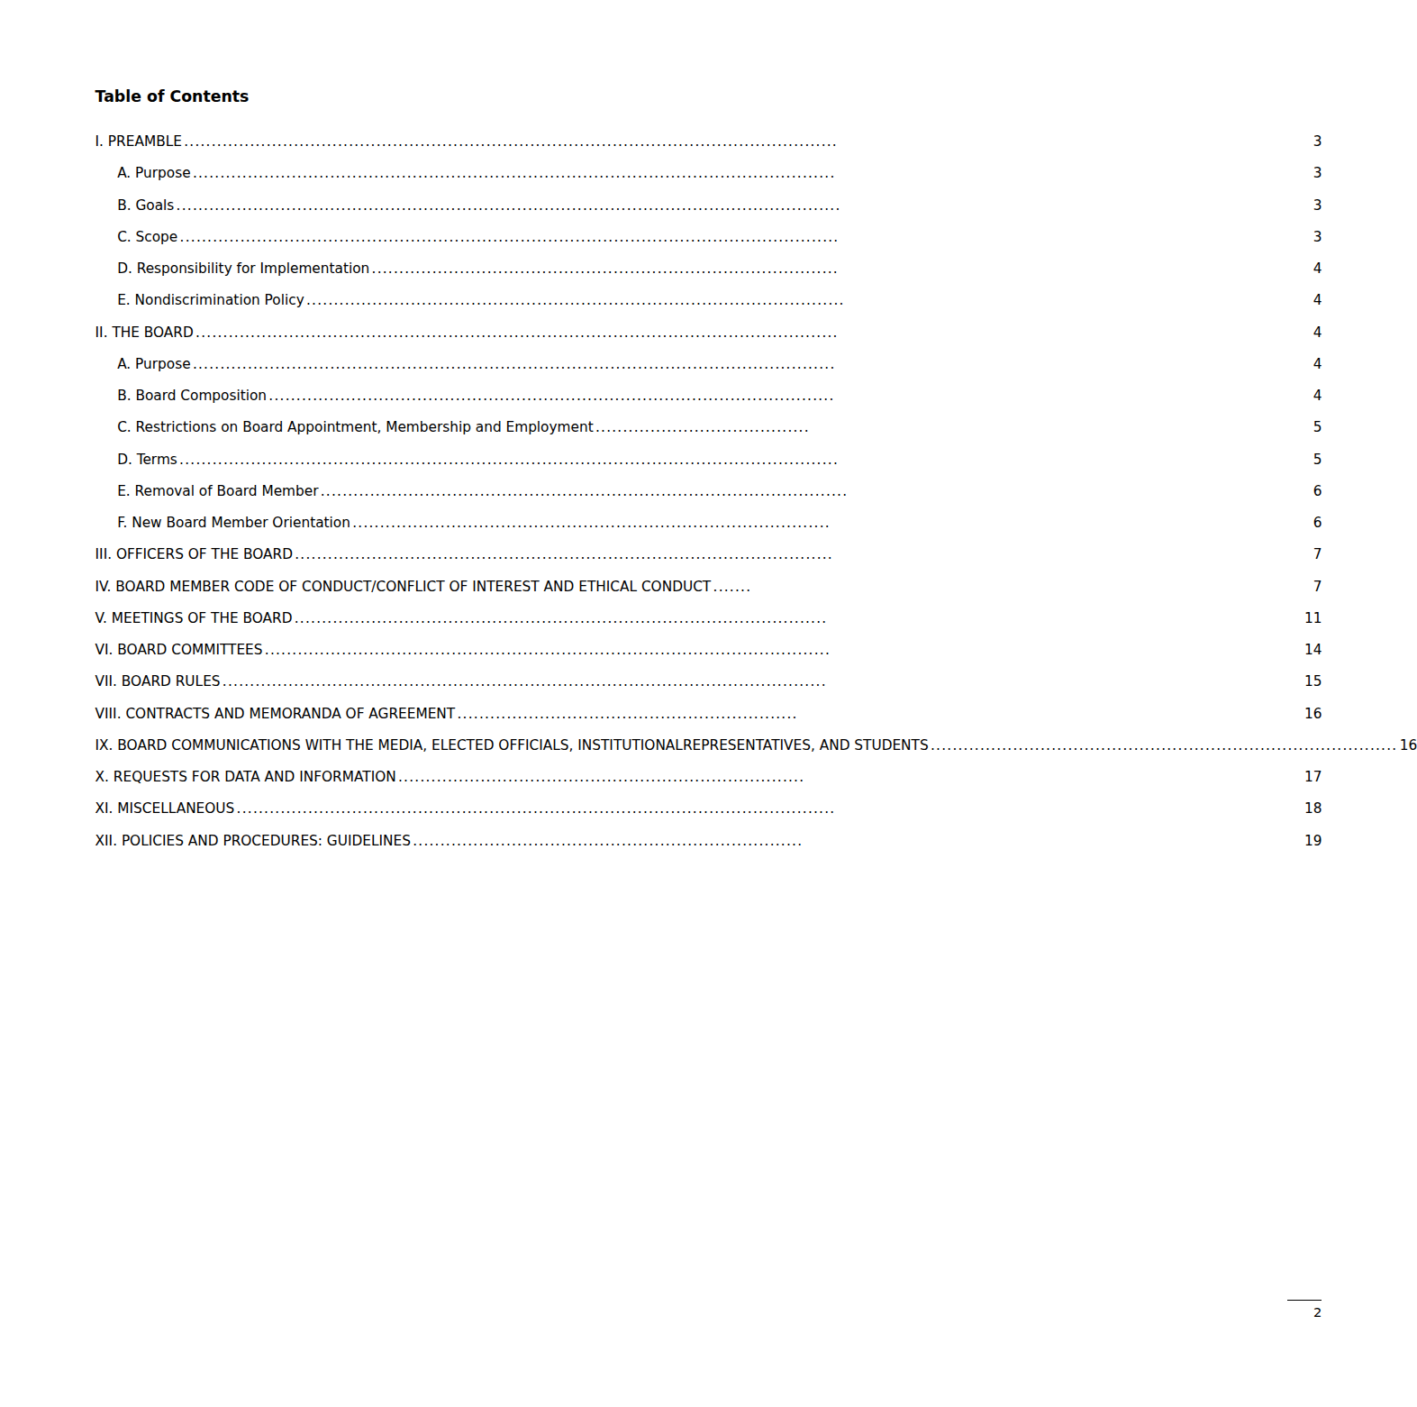Table of Contents
I. PREAMBLE....................................................................................................................... 3
A. Purpose..................................................................................................................... 3
B. Goals......................................................................................................................... 3
C. Scope........................................................................................................................ 3
D. Responsibility for Implementation..................................................................................... 4
E. Nondiscrimination Policy.................................................................................................. 4
II. THE BOARD..................................................................................................................... 4
A. Purpose..................................................................................................................... 4
B. Board Composition....................................................................................................... 4
C. Restrictions on Board Appointment, Membership and Employment....................................... 5
D. Terms........................................................................................................................ 5
E. Removal of Board Member................................................................................................ 6
F. New Board Member Orientation....................................................................................... 6
III. OFFICERS OF THE BOARD.................................................................................................. 7
IV. BOARD MEMBER CODE OF CONDUCT/CONFLICT OF INTEREST AND ETHICAL CONDUCT....... 7
V. MEETINGS OF THE BOARD................................................................................................. 11
VI. BOARD COMMITTEES....................................................................................................... 14
VII. BOARD RULES.............................................................................................................. 15
VIII. CONTRACTS AND MEMORANDA OF AGREEMENT.............................................................. 16
IX. BOARD COMMUNICATIONS WITH THE MEDIA, ELECTED OFFICIALS, INSTITUTIONAL REPRESENTATIVES, AND STUDENTS..................................................................................... 16
X. REQUESTS FOR DATA AND INFORMATION.......................................................................... 17
XI. MISCELLANEOUS............................................................................................................. 18
XII. POLICIES AND PROCEDURES: GUIDELINES....................................................................... 19
2